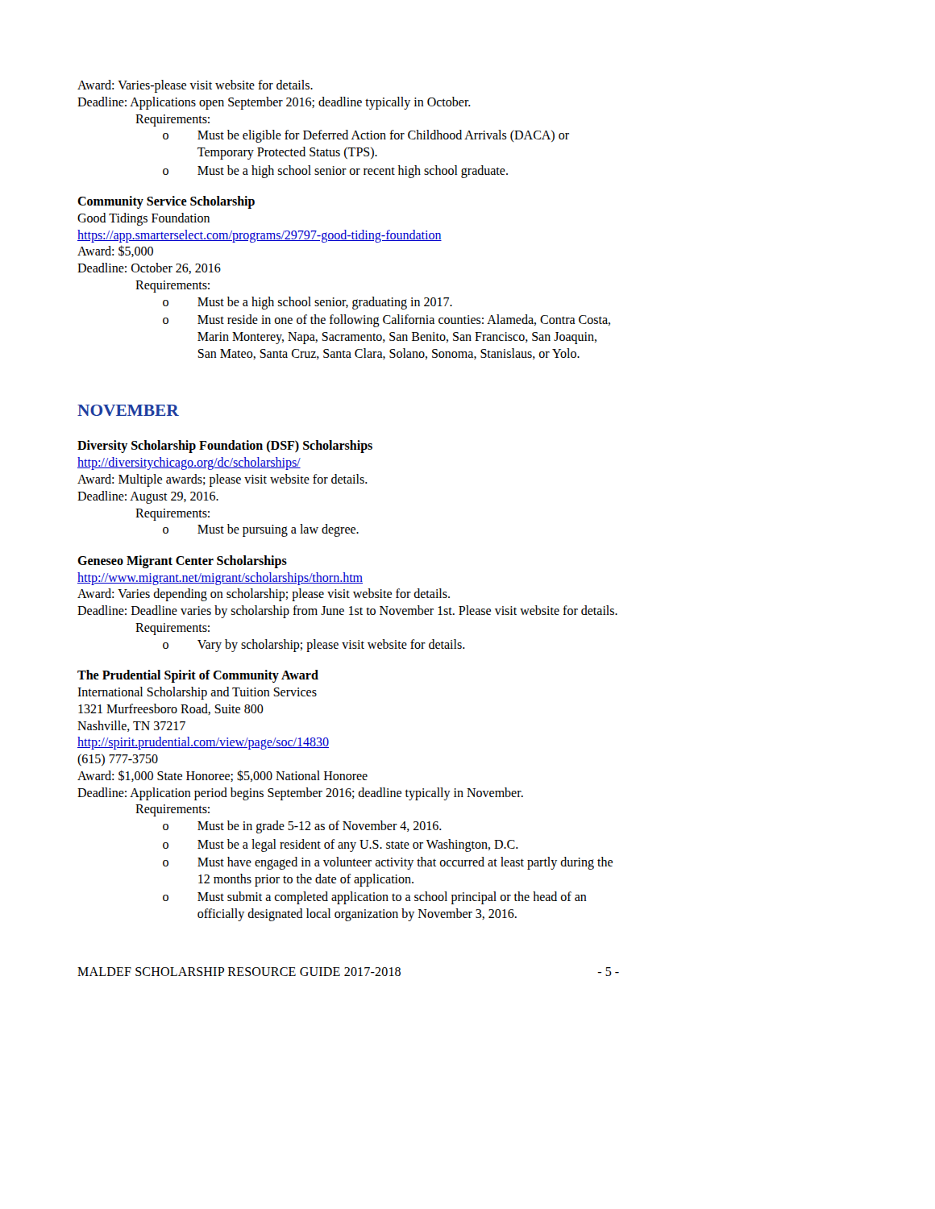Award: Varies-please visit website for details.
Deadline: Applications open September 2016; deadline typically in October.
Requirements:
Must be eligible for Deferred Action for Childhood Arrivals (DACA) or Temporary Protected Status (TPS).
Must be a high school senior or recent high school graduate.
Community Service Scholarship
Good Tidings Foundation
https://app.smarterselect.com/programs/29797-good-tiding-foundation
Award: $5,000
Deadline: October 26, 2016
Requirements:
Must be a high school senior, graduating in 2017.
Must reside in one of the following California counties: Alameda, Contra Costa, Marin Monterey, Napa, Sacramento, San Benito, San Francisco, San Joaquin, San Mateo, Santa Cruz, Santa Clara, Solano, Sonoma, Stanislaus, or Yolo.
NOVEMBER
Diversity Scholarship Foundation (DSF) Scholarships
http://diversitychicago.org/dc/scholarships/
Award: Multiple awards; please visit website for details.
Deadline: August 29, 2016.
Requirements:
Must be pursuing a law degree.
Geneseo Migrant Center Scholarships
http://www.migrant.net/migrant/scholarships/thorn.htm
Award: Varies depending on scholarship; please visit website for details.
Deadline: Deadline varies by scholarship from June 1st to November 1st. Please visit website for details.
Requirements:
Vary by scholarship; please visit website for details.
The Prudential Spirit of Community Award
International Scholarship and Tuition Services
1321 Murfreesboro Road, Suite 800
Nashville, TN 37217
http://spirit.prudential.com/view/page/soc/14830
(615) 777-3750
Award: $1,000 State Honoree; $5,000 National Honoree
Deadline: Application period begins September 2016; deadline typically in November.
Requirements:
Must be in grade 5-12 as of November 4, 2016.
Must be a legal resident of any U.S. state or Washington, D.C.
Must have engaged in a volunteer activity that occurred at least partly during the 12 months prior to the date of application.
Must submit a completed application to a school principal or the head of an officially designated local organization by November 3, 2016.
MALDEF SCHOLARSHIP RESOURCE GUIDE 2017-2018 - 5 -